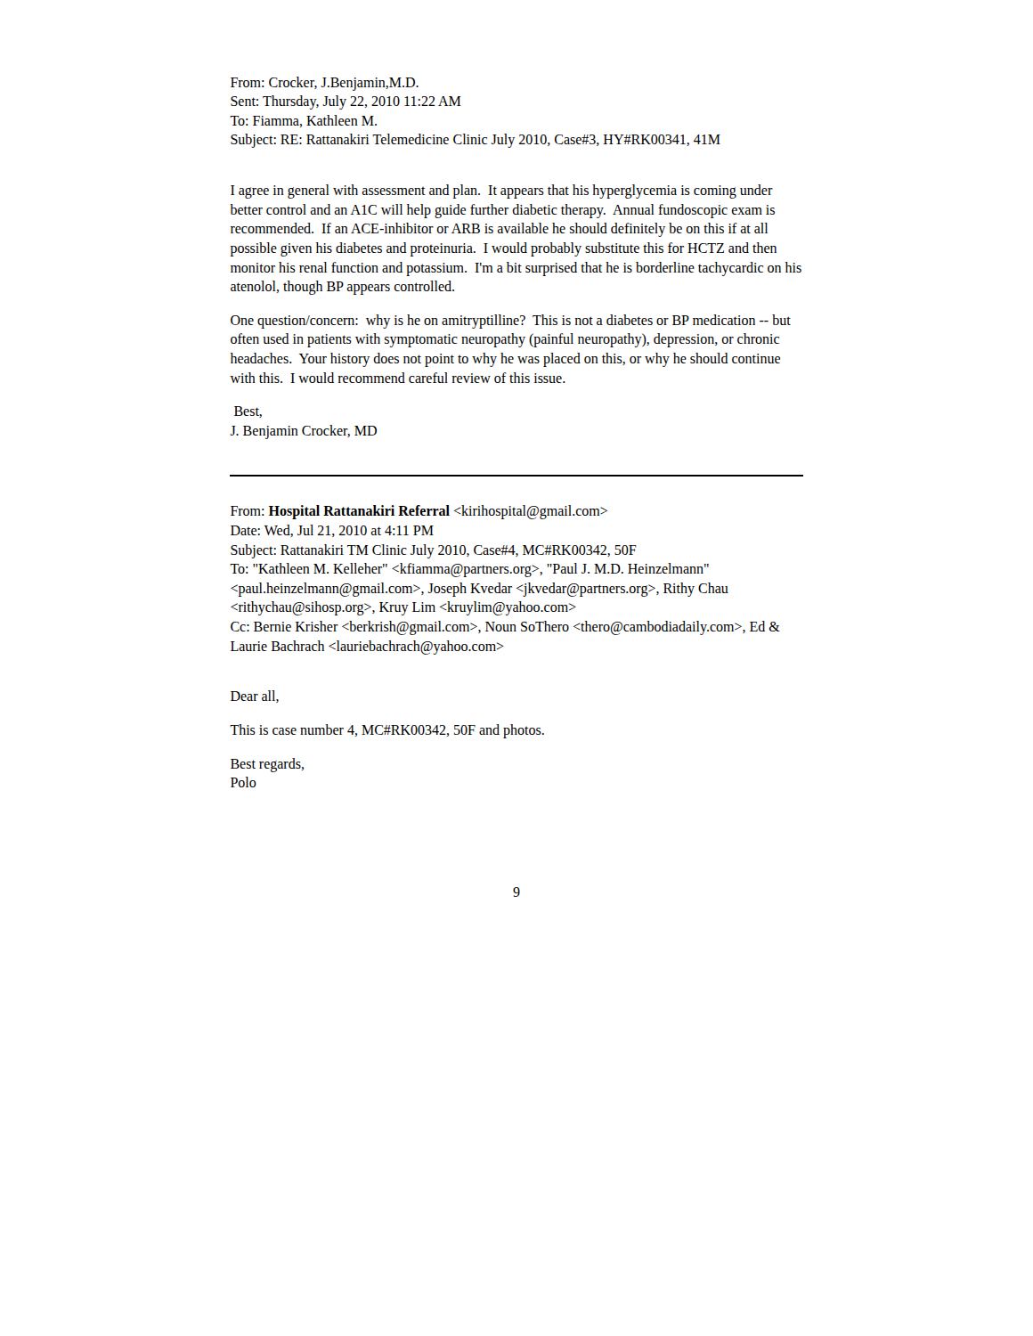From: Crocker, J.Benjamin,M.D.
Sent: Thursday, July 22, 2010 11:22 AM
To: Fiamma, Kathleen M.
Subject: RE: Rattanakiri Telemedicine Clinic July 2010, Case#3, HY#RK00341, 41M
I agree in general with assessment and plan. It appears that his hyperglycemia is coming under better control and an A1C will help guide further diabetic therapy. Annual fundoscopic exam is recommended. If an ACE-inhibitor or ARB is available he should definitely be on this if at all possible given his diabetes and proteinuria. I would probably substitute this for HCTZ and then monitor his renal function and potassium. I'm a bit surprised that he is borderline tachycardic on his atenolol, though BP appears controlled.
One question/concern: why is he on amitryptilline? This is not a diabetes or BP medication -- but often used in patients with symptomatic neuropathy (painful neuropathy), depression, or chronic headaches. Your history does not point to why he was placed on this, or why he should continue with this. I would recommend careful review of this issue.
Best,
J. Benjamin Crocker, MD
From: Hospital Rattanakiri Referral <kirihospital@gmail.com>
Date: Wed, Jul 21, 2010 at 4:11 PM
Subject: Rattanakiri TM Clinic July 2010, Case#4, MC#RK00342, 50F
To: "Kathleen M. Kelleher" <kfiamma@partners.org>, "Paul J. M.D. Heinzelmann" <paul.heinzelmann@gmail.com>, Joseph Kvedar <jkvedar@partners.org>, Rithy Chau <rithychau@sihosp.org>, Kruy Lim <kruylim@yahoo.com>
Cc: Bernie Krisher <berkrish@gmail.com>, Noun SoThero <thero@cambodiadaily.com>, Ed & Laurie Bachrach <lauriebachrach@yahoo.com>
Dear all,
This is case number 4, MC#RK00342, 50F and photos.
Best regards,
Polo
9